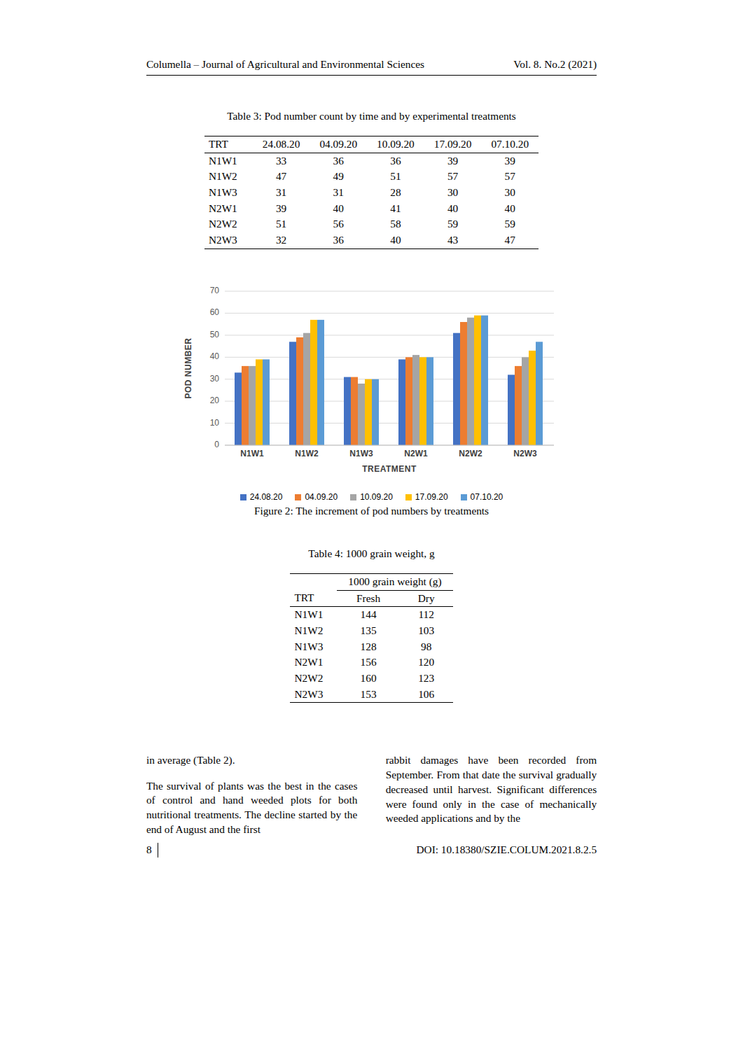Columella – Journal of Agricultural and Environmental Sciences
Vol. 8. No.2 (2021)
Table 3: Pod number count by time and by experimental treatments
| TRT | 24.08.20 | 04.09.20 | 10.09.20 | 17.09.20 | 07.10.20 |
| --- | --- | --- | --- | --- | --- |
| N1W1 | 33 | 36 | 36 | 39 | 39 |
| N1W2 | 47 | 49 | 51 | 57 | 57 |
| N1W3 | 31 | 31 | 28 | 30 | 30 |
| N2W1 | 39 | 40 | 41 | 40 | 40 |
| N2W2 | 51 | 56 | 58 | 59 | 59 |
| N2W3 | 32 | 36 | 40 | 43 | 47 |
0 10 20 30 40 50 60 70 POD NUMBER N1W1 N1W2 N1W3 N2W1 N2W2 N2W3 TREATMENT
24.08.20 04.09.20 10.09.20 17.09.20 07.10.20
Figure 2: The increment of pod numbers by treatments
Table 4: 1000 grain weight, g
| | 1000 grain weight (g) |
| TRT | Fresh | Dry |
| N1W1 | 144 | 112 |
| N1W2 | 135 | 103 |
| N1W3 | 128 | 98 |
| N2W1 | 156 | 120 |
| N2W2 | 160 | 123 |
| N2W3 | 153 | 106 |
in average (Table 2).
The survival of plants was the best in the cases of control and hand weeded plots for both nutritional treatments. The decline started by the end of August and the first
rabbit damages have been recorded from September. From that date the survival gradually decreased until harvest. Significant differences were found only in the case of mechanically weeded applications and by the
8
DOI: 10.18380/SZIE.COLUM.2021.8.2.5